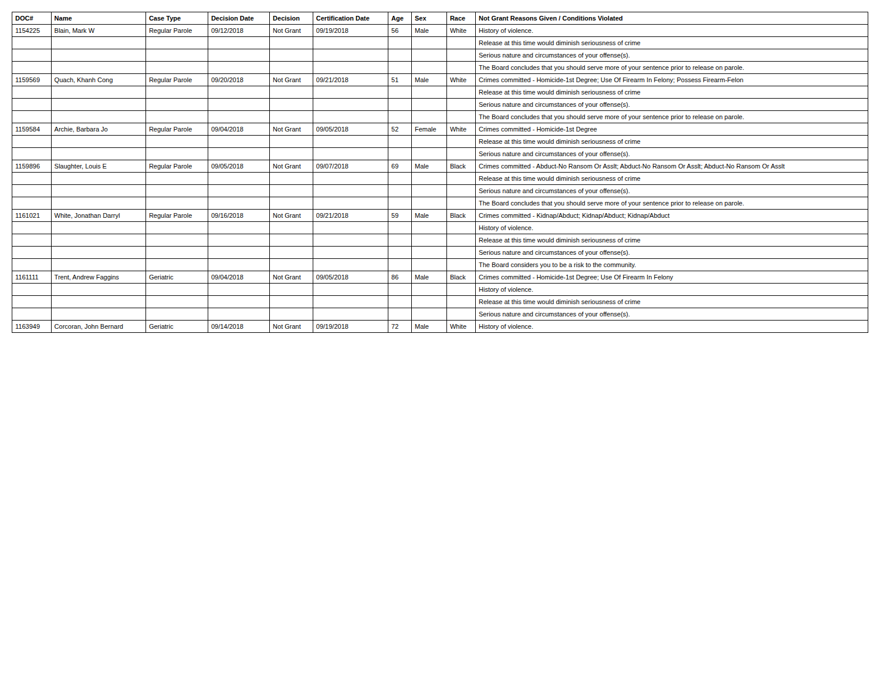| DOC# | Name | Case Type | Decision Date | Decision | Certification Date | Age | Sex | Race | Not Grant Reasons Given / Conditions Violated |
| --- | --- | --- | --- | --- | --- | --- | --- | --- | --- |
| 1154225 | Blain, Mark W | Regular Parole | 09/12/2018 | Not Grant | 09/19/2018 | 56 | Male | White | History of violence. |
| | | | | | | | | | Release at this time would diminish seriousness of crime |
| | | | | | | | | | Serious nature and circumstances of your offense(s). |
| | | | | | | | | | The Board concludes that you should serve more of your sentence prior to release on parole. |
| 1159569 | Quach, Khanh Cong | Regular Parole | 09/20/2018 | Not Grant | 09/21/2018 | 51 | Male | White | Crimes committed - Homicide-1st Degree; Use Of Firearm In Felony; Possess Firearm-Felon |
| | | | | | | | | | Release at this time would diminish seriousness of crime |
| | | | | | | | | | Serious nature and circumstances of your offense(s). |
| | | | | | | | | | The Board concludes that you should serve more of your sentence prior to release on parole. |
| 1159584 | Archie, Barbara Jo | Regular Parole | 09/04/2018 | Not Grant | 09/05/2018 | 52 | Female | White | Crimes committed - Homicide-1st Degree |
| | | | | | | | | | Release at this time would diminish seriousness of crime |
| | | | | | | | | | Serious nature and circumstances of your offense(s). |
| 1159896 | Slaughter, Louis E | Regular Parole | 09/05/2018 | Not Grant | 09/07/2018 | 69 | Male | Black | Crimes committed - Abduct-No Ransom Or Asslt; Abduct-No Ransom Or Asslt; Abduct-No Ransom Or Asslt |
| | | | | | | | | | Release at this time would diminish seriousness of crime |
| | | | | | | | | | Serious nature and circumstances of your offense(s). |
| | | | | | | | | | The Board concludes that you should serve more of your sentence prior to release on parole. |
| 1161021 | White, Jonathan Darryl | Regular Parole | 09/16/2018 | Not Grant | 09/21/2018 | 59 | Male | Black | Crimes committed - Kidnap/Abduct; Kidnap/Abduct; Kidnap/Abduct |
| | | | | | | | | | History of violence. |
| | | | | | | | | | Release at this time would diminish seriousness of crime |
| | | | | | | | | | Serious nature and circumstances of your offense(s). |
| | | | | | | | | | The Board considers you to be a risk to the community. |
| 1161111 | Trent, Andrew Faggins | Geriatric | 09/04/2018 | Not Grant | 09/05/2018 | 86 | Male | Black | Crimes committed - Homicide-1st Degree; Use Of Firearm In Felony |
| | | | | | | | | | History of violence. |
| | | | | | | | | | Release at this time would diminish seriousness of crime |
| | | | | | | | | | Serious nature and circumstances of your offense(s). |
| 1163949 | Corcoran, John Bernard | Geriatric | 09/14/2018 | Not Grant | 09/19/2018 | 72 | Male | White | History of violence. |